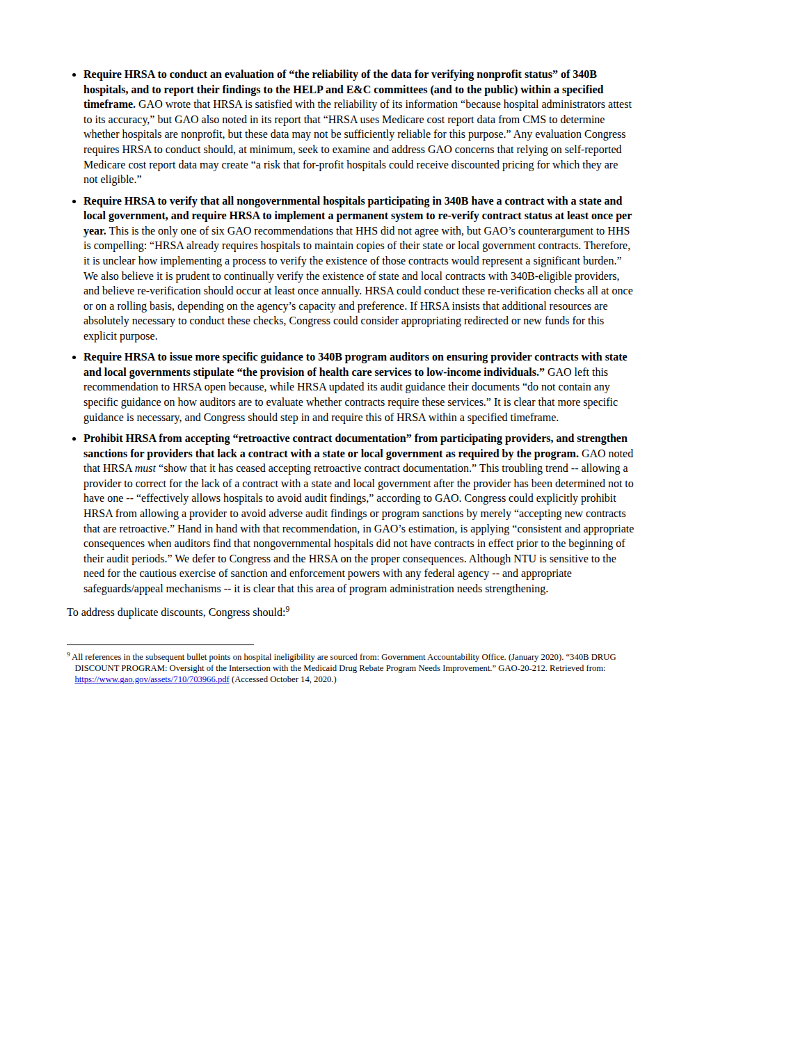Require HRSA to conduct an evaluation of “the reliability of the data for verifying nonprofit status” of 340B hospitals, and to report their findings to the HELP and E&C committees (and to the public) within a specified timeframe. GAO wrote that HRSA is satisfied with the reliability of its information “because hospital administrators attest to its accuracy,” but GAO also noted in its report that “HRSA uses Medicare cost report data from CMS to determine whether hospitals are nonprofit, but these data may not be sufficiently reliable for this purpose.” Any evaluation Congress requires HRSA to conduct should, at minimum, seek to examine and address GAO concerns that relying on self-reported Medicare cost report data may create “a risk that for-profit hospitals could receive discounted pricing for which they are not eligible.”
Require HRSA to verify that all nongovernmental hospitals participating in 340B have a contract with a state and local government, and require HRSA to implement a permanent system to re-verify contract status at least once per year. This is the only one of six GAO recommendations that HHS did not agree with, but GAO’s counterargument to HHS is compelling: “HRSA already requires hospitals to maintain copies of their state or local government contracts. Therefore, it is unclear how implementing a process to verify the existence of those contracts would represent a significant burden.” We also believe it is prudent to continually verify the existence of state and local contracts with 340B-eligible providers, and believe re-verification should occur at least once annually. HRSA could conduct these re-verification checks all at once or on a rolling basis, depending on the agency’s capacity and preference. If HRSA insists that additional resources are absolutely necessary to conduct these checks, Congress could consider appropriating redirected or new funds for this explicit purpose.
Require HRSA to issue more specific guidance to 340B program auditors on ensuring provider contracts with state and local governments stipulate “the provision of health care services to low-income individuals.” GAO left this recommendation to HRSA open because, while HRSA updated its audit guidance their documents “do not contain any specific guidance on how auditors are to evaluate whether contracts require these services.” It is clear that more specific guidance is necessary, and Congress should step in and require this of HRSA within a specified timeframe.
Prohibit HRSA from accepting “retroactive contract documentation” from participating providers, and strengthen sanctions for providers that lack a contract with a state or local government as required by the program. GAO noted that HRSA must “show that it has ceased accepting retroactive contract documentation.” This troubling trend -- allowing a provider to correct for the lack of a contract with a state and local government after the provider has been determined not to have one -- “effectively allows hospitals to avoid audit findings,” according to GAO. Congress could explicitly prohibit HRSA from allowing a provider to avoid adverse audit findings or program sanctions by merely “accepting new contracts that are retroactive.” Hand in hand with that recommendation, in GAO’s estimation, is applying “consistent and appropriate consequences when auditors find that nongovernmental hospitals did not have contracts in effect prior to the beginning of their audit periods.” We defer to Congress and the HRSA on the proper consequences. Although NTU is sensitive to the need for the cautious exercise of sanction and enforcement powers with any federal agency -- and appropriate safeguards/appeal mechanisms -- it is clear that this area of program administration needs strengthening.
To address duplicate discounts, Congress should:9
9 All references in the subsequent bullet points on hospital ineligibility are sourced from: Government Accountability Office. (January 2020). “340B DRUG DISCOUNT PROGRAM: Oversight of the Intersection with the Medicaid Drug Rebate Program Needs Improvement.” GAO-20-212. Retrieved from: https://www.gao.gov/assets/710/703966.pdf (Accessed October 14, 2020.)